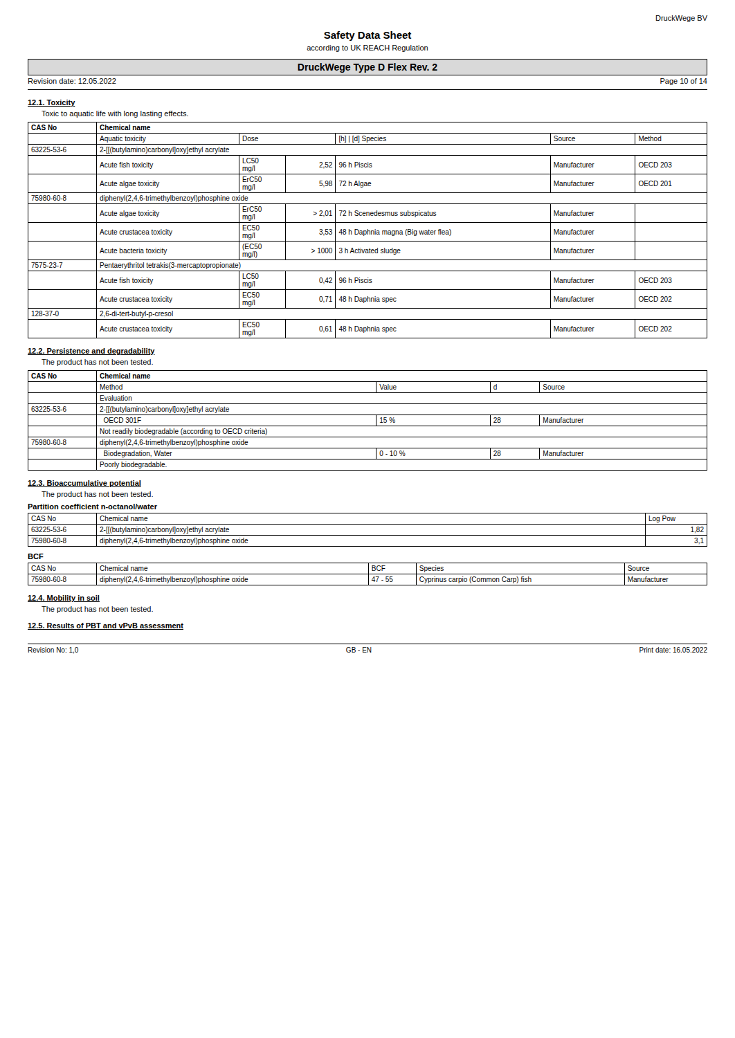DruckWege BV
Safety Data Sheet
according to UK REACH Regulation
DruckWege Type D Flex Rev. 2
Revision date: 12.05.2022 Page 10 of 14
12.1. Toxicity
Toxic to aquatic life with long lasting effects.
| CAS No | Chemical name |
| | Aquatic toxicity | Dose | [h] / [d] Species | Source | Method |
| 63225-53-6 | 2-[[(butylamino)carbonyl]oxy]ethyl acrylate |
| | Acute fish toxicity | LC50 mg/l | 2,52 | 96 h Piscis | Manufacturer | OECD 203 |
| | Acute algae toxicity | ErC50 mg/l | 5,98 | 72 h Algae | Manufacturer | OECD 201 |
| 75980-60-8 | diphenyl(2,4,6-trimethylbenzoyl)phosphine oxide |
| | Acute algae toxicity | ErC50 mg/l | > 2,01 | 72 h Scenedesmus subspicatus | Manufacturer | |
| | Acute crustacea toxicity | EC50 mg/l | 3,53 | 48 h Daphnia magna (Big water flea) | Manufacturer | |
| | Acute bacteria toxicity | (EC50 mg/l) | > 1000 | 3 h Activated sludge | Manufacturer | |
| 7575-23-7 | Pentaerythritol tetrakis(3-mercaptopropionate) |
| | Acute fish toxicity | LC50 mg/l | 0,42 | 96 h Piscis | Manufacturer | OECD 203 |
| | Acute crustacea toxicity | EC50 mg/l | 0,71 | 48 h Daphnia spec | Manufacturer | OECD 202 |
| 128-37-0 | 2,6-di-tert-butyl-p-cresol |
| | Acute crustacea toxicity | EC50 mg/l | 0,61 | 48 h Daphnia spec | Manufacturer | OECD 202 |
12.2. Persistence and degradability
The product has not been tested.
| CAS No | Chemical name |
| | Method | Value | d | Source |
| | Evaluation |
| 63225-53-6 | 2-[[(butylamino)carbonyl]oxy]ethyl acrylate |
| | OECD 301F | 15 % | 28 | Manufacturer |
| | Not readily biodegradable (according to OECD criteria) |
| 75980-60-8 | diphenyl(2,4,6-trimethylbenzoyl)phosphine oxide |
| | Biodegradation, Water | 0 - 10 % | 28 | Manufacturer |
| | Poorly biodegradable. |
12.3. Bioaccumulative potential
The product has not been tested.
Partition coefficient n-octanol/water
| CAS No | Chemical name | Log Pow |
| 63225-53-6 | 2-[[(butylamino)carbonyl]oxy]ethyl acrylate | 1,82 |
| 75980-60-8 | diphenyl(2,4,6-trimethylbenzoyl)phosphine oxide | 3,1 |
BCF
| CAS No | Chemical name | BCF | Species | Source |
| 75980-60-8 | diphenyl(2,4,6-trimethylbenzoyl)phosphine oxide | 47 - 55 | Cyprinus carpio (Common Carp) fish | Manufacturer |
12.4. Mobility in soil
The product has not been tested.
12.5. Results of PBT and vPvB assessment
Revision No: 1,0 GB - EN Print date: 16.05.2022